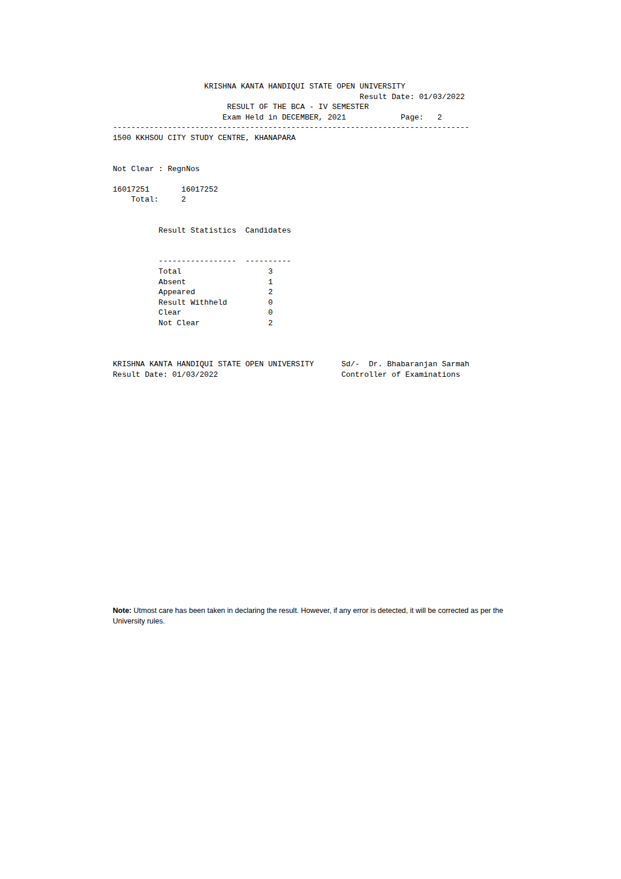KRISHNA KANTA HANDIQUI STATE OPEN UNIVERSITY
                                                      Result Date: 01/03/2022
                         RESULT OF THE BCA - IV SEMESTER
                        Exam Held in DECEMBER, 2021            Page:   2
------------------------------------------------------------------------------
1500 KKHSOU CITY STUDY CENTRE, KHANAPARA


Not Clear : RegnNos

16017251       16017252
    Total:     2


          Result Statistics  Candidates


          -----------------  ----------
          Total                   3
          Absent                  1
          Appeared                2
          Result Withheld         0
          Clear                   0
          Not Clear               2



KRISHNA KANTA HANDIQUI STATE OPEN UNIVERSITY      Sd/-  Dr. Bhabaranjan Sarmah
Result Date: 01/03/2022                           Controller of Examinations
Note: Utmost care has been taken in declaring the result. However, if any error is detected, it will be corrected as per the University rules.